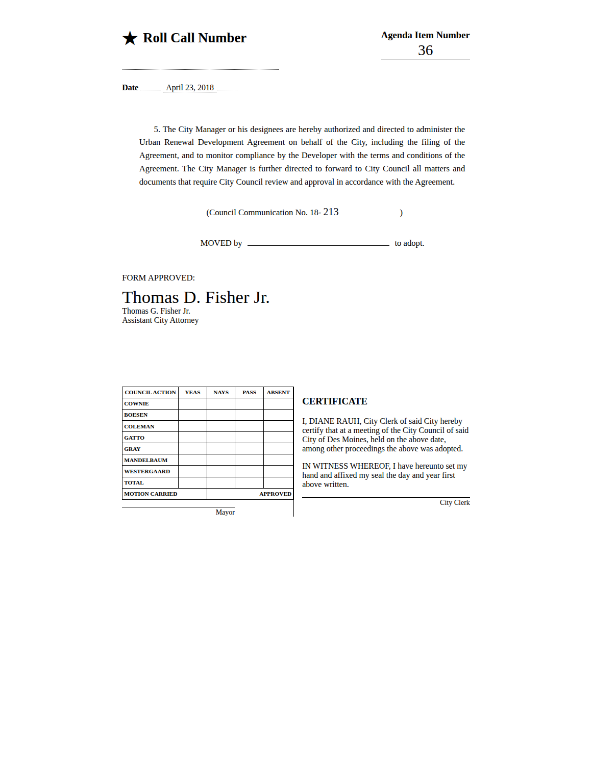★ Roll Call Number
Agenda Item Number36
Date April 23, 2018
5. The City Manager or his designees are hereby authorized and directed to administer the Urban Renewal Development Agreement on behalf of the City, including the filing of the Agreement, and to monitor compliance by the Developer with the terms and conditions of the Agreement. The City Manager is further directed to forward to City Council all matters and documents that require City Council review and approval in accordance with the Agreement.
(Council Communication No. 18- 213)
MOVED by to adopt.
FORM APPROVED:
Thomas D. Fisher Jr.
Thomas G. Fisher Jr.
Assistant City Attorney
| COUNCIL ACTION | YEAS | NAYS | PASS | ABSENT |
| --- | --- | --- | --- | --- |
| COWNIE | | | | |
| BOESEN | | | | |
| COLEMAN | | | | |
| GATTO | | | | |
| GRAY | | | | |
| MANDELBAUM | | | | |
| WESTERGAARD | | | | |
| TOTAL | | | | |
| MOTION CARRIED | APPROVED |
Mayor
CERTIFICATE
I, DIANE RAUH, City Clerk of said City hereby certify that at a meeting of the City Council of said City of Des Moines, held on the above date, among other proceedings the above was adopted.
IN WITNESS WHEREOF, I have hereunto set my hand and affixed my seal the day and year first above written.
City Clerk